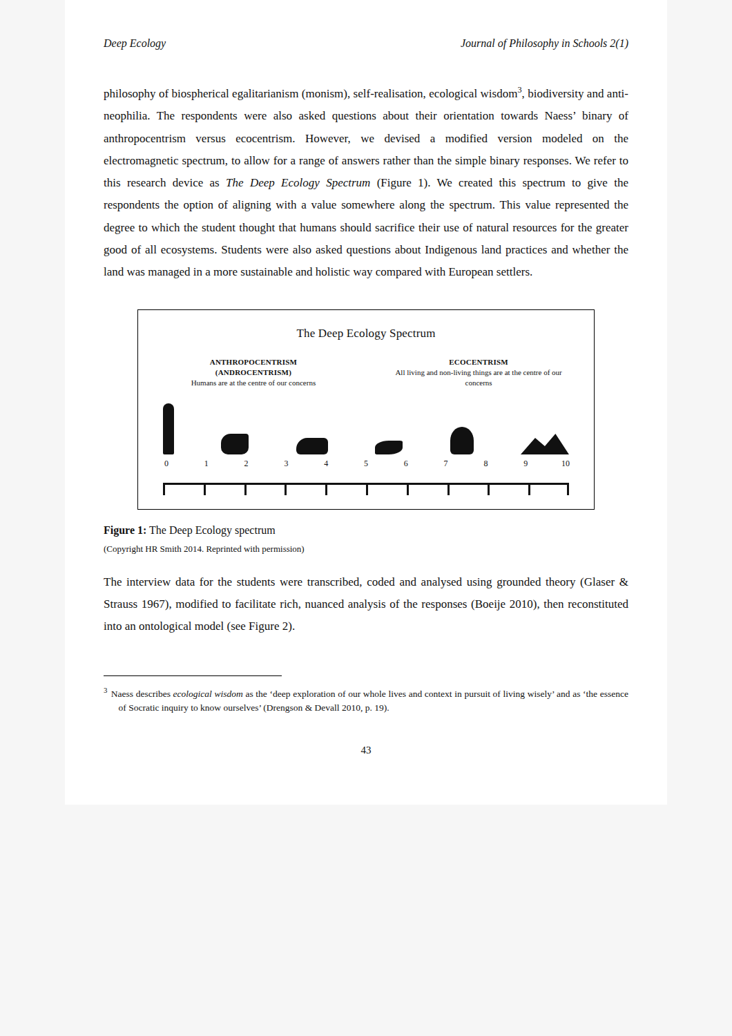Deep Ecology
Journal of Philosophy in Schools 2(1)
philosophy of biospherical egalitarianism (monism), self-realisation, ecological wisdom3, biodiversity and anti-neophilia. The respondents were also asked questions about their orientation towards Naess’ binary of anthropocentrism versus ecocentrism. However, we devised a modified version modeled on the electromagnetic spectrum, to allow for a range of answers rather than the simple binary responses. We refer to this research device as The Deep Ecology Spectrum (Figure 1). We created this spectrum to give the respondents the option of aligning with a value somewhere along the spectrum. This value represented the degree to which the student thought that humans should sacrifice their use of natural resources for the greater good of all ecosystems. Students were also asked questions about Indigenous land practices and whether the land was managed in a more sustainable and holistic way compared with European settlers.
The Deep Ecology Spectrum
ANTHROPOCENTRISM (ANDROCENTRISM) Humans are at the centre of our concerns
ECOCENTRISM All living and non-living things are at the centre of our concerns
012345678910
Figure 1: The Deep Ecology spectrum (Copyright HR Smith 2014. Reprinted with permission)
The interview data for the students were transcribed, coded and analysed using grounded theory (Glaser & Strauss 1967), modified to facilitate rich, nuanced analysis of the responses (Boeije 2010), then reconstituted into an ontological model (see Figure 2).
3 Naess describes ecological wisdom as the ‘deep exploration of our whole lives and context in pursuit of living wisely’ and as ‘the essence of Socratic inquiry to know ourselves’ (Drengson & Devall 2010, p. 19).
43